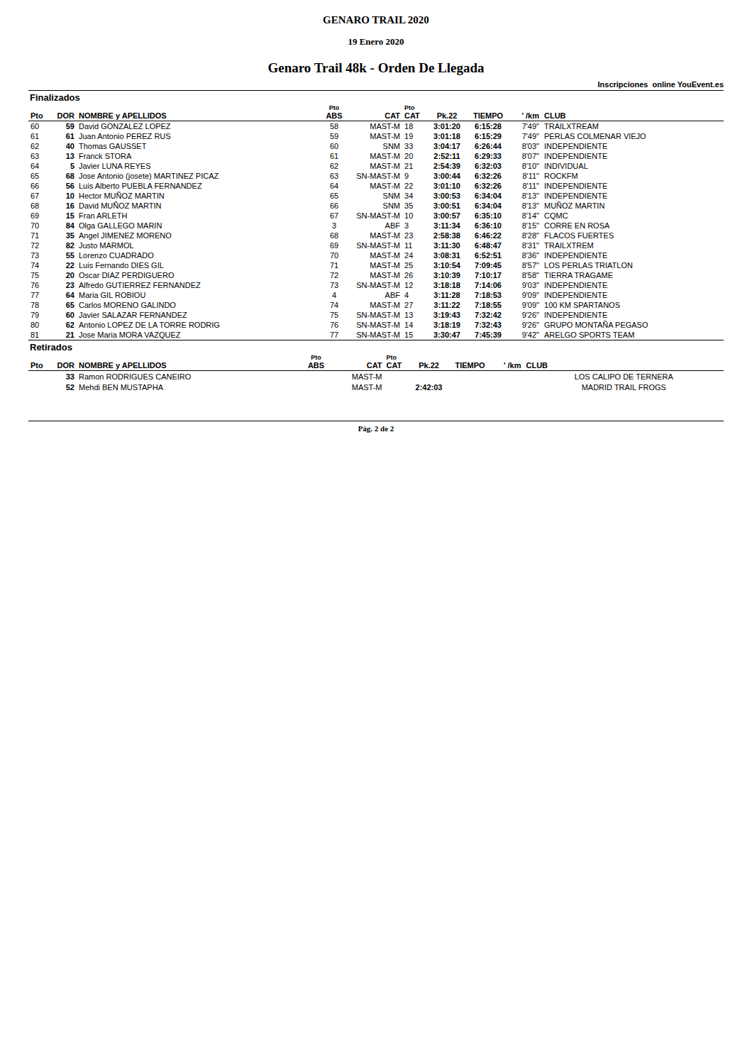GENARO TRAIL 2020
19 Enero 2020
Genaro Trail 48k - Orden De Llegada
Inscripciones online YouEvent.es
Finalizados
| | | | Pto | | Pto | | | | |
| --- | --- | --- | --- | --- | --- | --- | --- | --- | --- |
| Pto | DOR | NOMBRE y APELLIDOS | ABS | CAT | CAT | Pk.22 | TIEMPO | ' /km | CLUB |
| 60 | 59 | David GONZALEZ LOPEZ | 58 | MAST-M | 18 | 3:01:20 | 6:15:28 | 7'49" | TRAILXTREAM |
| 61 | 61 | Juan Antonio PEREZ RUS | 59 | MAST-M | 19 | 3:01:18 | 6:15:29 | 7'49" | PERLAS COLMENAR VIEJO |
| 62 | 40 | Thomas GAUSSET | 60 | SNM | 33 | 3:04:17 | 6:26:44 | 8'03" | INDEPENDIENTE |
| 63 | 13 | Franck STORA | 61 | MAST-M | 20 | 2:52:11 | 6:29:33 | 8'07" | INDEPENDIENTE |
| 64 | 5 | Javier LUNA REYES | 62 | MAST-M | 21 | 2:54:39 | 6:32:03 | 8'10" | INDIVIDUAL |
| 65 | 68 | Jose Antonio (josete) MARTINEZ PICAZ | 63 | SN-MAST-M | 9 | 3:00:44 | 6:32:26 | 8'11" | ROCKFM |
| 66 | 56 | Luis Alberto PUEBLA FERNANDEZ | 64 | MAST-M | 22 | 3:01:10 | 6:32:26 | 8'11" | INDEPENDIENTE |
| 67 | 10 | Hector MUÑOZ MARTIN | 65 | SNM | 34 | 3:00:53 | 6:34:04 | 8'13" | INDEPENDIENTE |
| 68 | 16 | David MUÑOZ MARTIN | 66 | SNM | 35 | 3:00:51 | 6:34:04 | 8'13" | MUÑOZ MARTIN |
| 69 | 15 | Fran ARLETH | 67 | SN-MAST-M | 10 | 3:00:57 | 6:35:10 | 8'14" | CQMC |
| 70 | 84 | Olga GALLEGO MARIN | 3 | ABF | 3 | 3:11:34 | 6:36:10 | 8'15" | CORRE EN ROSA |
| 71 | 35 | Angel JIMENEZ MORENO | 68 | MAST-M | 23 | 2:58:38 | 6:46:22 | 8'28" | FLACOS FUERTES |
| 72 | 82 | Justo MARMOL | 69 | SN-MAST-M | 11 | 3:11:30 | 6:48:47 | 8'31" | TRAILXTREM |
| 73 | 55 | Lorenzo CUADRADO | 70 | MAST-M | 24 | 3:08:31 | 6:52:51 | 8'36" | INDEPENDIENTE |
| 74 | 22 | Luis Fernando DIES GIL | 71 | MAST-M | 25 | 3:10:54 | 7:09:45 | 8'57" | LOS PERLAS TRIATLON |
| 75 | 20 | Oscar DIAZ PERDIGUERO | 72 | MAST-M | 26 | 3:10:39 | 7:10:17 | 8'58" | TIERRA TRAGAME |
| 76 | 23 | Alfredo GUTIERREZ FERNANDEZ | 73 | SN-MAST-M | 12 | 3:18:18 | 7:14:06 | 9'03" | INDEPENDIENTE |
| 77 | 64 | Maria GIL ROBIOU | 4 | ABF | 4 | 3:11:28 | 7:18:53 | 9'09" | INDEPENDIENTE |
| 78 | 65 | Carlos MORENO GALINDO | 74 | MAST-M | 27 | 3:11:22 | 7:18:55 | 9'09" | 100 KM SPARTANOS |
| 79 | 60 | Javier SALAZAR FERNANDEZ | 75 | SN-MAST-M | 13 | 3:19:43 | 7:32:42 | 9'26" | INDEPENDIENTE |
| 80 | 62 | Antonio LOPEZ DE LA TORRE RODRIG | 76 | SN-MAST-M | 14 | 3:18:19 | 7:32:43 | 9'26" | GRUPO MONTAÑA PEGASO |
| 81 | 21 | Jose Maria MORA VAZQUEZ | 77 | SN-MAST-M | 15 | 3:30:47 | 7:45:39 | 9'42" | ARELGO SPORTS TEAM |
Retirados
| | | | Pto | | Pto | | | | |
| --- | --- | --- | --- | --- | --- | --- | --- | --- | --- |
| Pto | DOR | NOMBRE y APELLIDOS | ABS | CAT | CAT | Pk.22 | TIEMPO | ' /km | CLUB |
| | 33 | Ramon RODRIGUES CANEIRO | | MAST-M | | | | | LOS CALIPO DE TERNERA |
| | 52 | Mehdi BEN MUSTAPHA | | MAST-M | | 2:42:03 | | | MADRID TRAIL FROGS |
Pág. 2 de 2